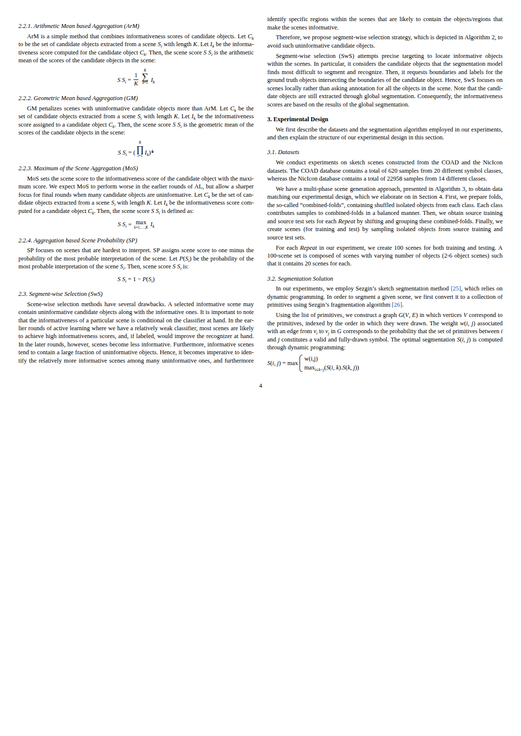2.2.1. Arithmetic Mean based Aggregation (ArM)
ArM is a simple method that combines informativeness scores of candidate objects. Let Ck to be the set of candidate objects extracted from a scene Si with length K. Let Ik be the informativeness score computed for the candidate object Ck. Then, the scene score S Si is the arithmetic mean of the scores of the candidate objects in the scene:
S Si = 1 K K∑k=1 Ik
2.2.2. Geometric Mean based Aggregation (GM)
GM penalizes scenes with uninformative candidate objects more than ArM. Let Ck be the set of candidate objects extracted from a scene Si with length K. Let Ik be the informativeness score assigned to a candidate object Ck. Then, the scene score S Si is the geometric mean of the scores of the candidate objects in the scene:
S Si = (K∏i=1 Ik)1 k
2.2.3. Maximum of the Scene Aggregation (MoS)
MoS sets the scene score to the informativeness score of the candidate object with the maximum score. We expect MoS to perform worse in the earlier rounds of AL, but allow a sharper focus for final rounds when many candidate objects are uninformative. Let Ck be the set of candidate objects extracted from a scene Si with length K. Let Ik be the informativeness score computed for a candidate object Ck. Then, the scene score S Si is defined as:
S Si = max k=1,…,K Ik
2.2.4. Aggregation based Scene Probability (SP)
SP focuses on scenes that are hardest to interpret. SP assigns scene score to one minus the probability of the most probable interpretation of the scene. Let P(Si) be the probability of the most probable interpretation of the scene Si. Then, scene score S Si is:
S Si = 1 − P(Si)
2.3. Segment-wise Selection (SwS)
Scene-wise selection methods have several drawbacks. A selected informative scene may contain uninformative candidate objects along with the informative ones. It is important to note that the informativeness of a particular scene is conditional on the classifier at hand. In the earlier rounds of active learning where we have a relatively weak classifier, most scenes are likely to achieve high informativeness scores, and, if labeled, would improve the recognizer at hand. In the later rounds, however, scenes become less informative. Furthermore, informative scenes tend to contain a large fraction of uninformative objects. Hence, it becomes imperative to identify the relatively more informative scenes among many uninformative ones, and furthermore identify specific regions within the scenes that are likely to contain the objects/regions that make the scenes informative.
Therefore, we propose segment-wise selection strategy, which is depicted in Algorithm 2, to avoid such uninformative candidate objects.
Segment-wise selection (SwS) attempts precise targeting to locate informative objects within the scenes. In particular, it considers the candidate objects that the segmentation model finds most difficult to segment and recognize. Then, it requests boundaries and labels for the ground truth objects intersecting the boundaries of the candidate object. Hence, SwS focuses on scenes locally rather than asking annotation for all the objects in the scene. Note that the candidate objects are still extracted through global segmentation. Consequently, the informativeness scores are based on the results of the global segmentation.
3. Experimental Design
We first describe the datasets and the segmentation algorithm employed in our experiments, and then explain the structure of our experimental design in this section.
3.1. Datasets
We conduct experiments on sketch scenes constructed from the COAD and the NicIcon datasets. The COAD database contains a total of 620 samples from 20 different symbol classes, whereas the NicIcon database contains a total of 22958 samples from 14 different classes.
We have a multi-phase scene generation approach, presented in Algorithm 3, to obtain data matching our experimental design, which we elaborate on in Section 4. First, we prepare folds, the so-called “combined-folds”, containing shuffled isolated objects from each class. Each class contributes samples to combined-folds in a balanced manner. Then, we obtain source training and source test sets for each Repeat by shifting and grouping these combined-folds. Finally, we create scenes (for training and test) by sampling isolated objects from source training and source test sets.
For each Repeat in our experiment, we create 100 scenes for both training and testing. A 100-scene set is composed of scenes with varying number of objects (2-6 object scenes) such that it contains 20 scenes for each.
3.2. Segmentation Solution
In our experiments, we employ Sezgin’s sketch segmentation method [25], which relies on dynamic programming. In order to segment a given scene, we first convert it to a collection of primitives using Sezgin’s fragmentation algorithm [26].
Using the list of primitives, we construct a graph G(V, E) in which vertices V correspond to the primitives, indexed by the order in which they were drawn. The weight w(i, j) associated with an edge from vi to vj in G corresponds to the probability that the set of primitives between i and j constitutes a valid and fully-drawn symbol. The optimal segmentation S(i, j) is computed through dynamic programming:
S(i, j) = max w(i,j) maxi≤k<j(S(i, k).S(k, j))
4